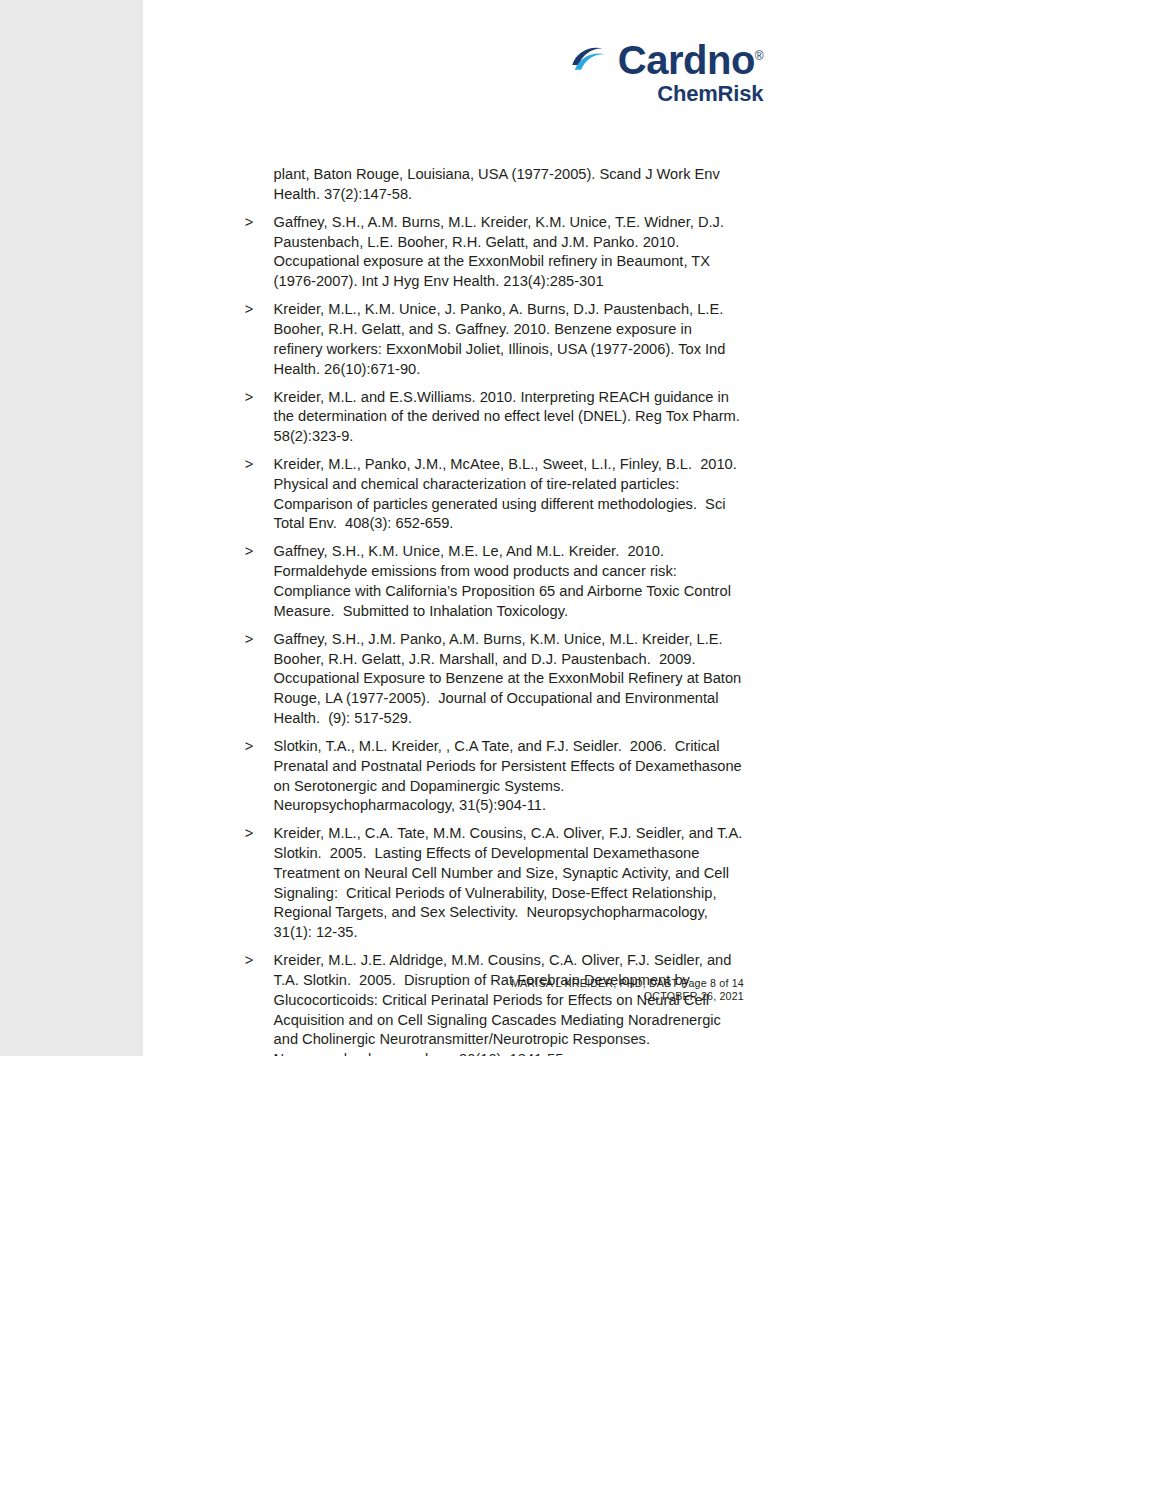Cardno®
ChemRisk
plant, Baton Rouge, Louisiana, USA (1977-2005). Scand J Work Env Health. 37(2):147-58.
>Gaffney, S.H., A.M. Burns, M.L. Kreider, K.M. Unice, T.E. Widner, D.J. Paustenbach, L.E. Booher, R.H. Gelatt, and J.M. Panko. 2010. Occupational exposure at the ExxonMobil refinery in Beaumont, TX (1976-2007). Int J Hyg Env Health. 213(4):285-301
>Kreider, M.L., K.M. Unice, J. Panko, A. Burns, D.J. Paustenbach, L.E. Booher, R.H. Gelatt, and S. Gaffney. 2010. Benzene exposure in refinery workers: ExxonMobil Joliet, Illinois, USA (1977-2006). Tox Ind Health. 26(10):671-90.
>Kreider, M.L. and E.S.Williams. 2010. Interpreting REACH guidance in the determination of the derived no effect level (DNEL). Reg Tox Pharm. 58(2):323-9.
>Kreider, M.L., Panko, J.M., McAtee, B.L., Sweet, L.I., Finley, B.L. 2010. Physical and chemical characterization of tire-related particles: Comparison of particles generated using different methodologies. Sci Total Env. 408(3): 652-659.
>Gaffney, S.H., K.M. Unice, M.E. Le, And M.L. Kreider. 2010. Formaldehyde emissions from wood products and cancer risk: Compliance with California’s Proposition 65 and Airborne Toxic Control Measure. Submitted to Inhalation Toxicology.
>Gaffney, S.H., J.M. Panko, A.M. Burns, K.M. Unice, M.L. Kreider, L.E. Booher, R.H. Gelatt, J.R. Marshall, and D.J. Paustenbach. 2009. Occupational Exposure to Benzene at the ExxonMobil Refinery at Baton Rouge, LA (1977-2005). Journal of Occupational and Environmental Health. (9): 517-529.
>Slotkin, T.A., M.L. Kreider, , C.A Tate, and F.J. Seidler. 2006. Critical Prenatal and Postnatal Periods for Persistent Effects of Dexamethasone on Serotonergic and Dopaminergic Systems. Neuropsychopharmacology, 31(5):904-11.
>Kreider, M.L., C.A. Tate, M.M. Cousins, C.A. Oliver, F.J. Seidler, and T.A. Slotkin. 2005. Lasting Effects of Developmental Dexamethasone Treatment on Neural Cell Number and Size, Synaptic Activity, and Cell Signaling: Critical Periods of Vulnerability, Dose-Effect Relationship, Regional Targets, and Sex Selectivity. Neuropsychopharmacology, 31(1): 12-35.
>Kreider, M.L. J.E. Aldridge, M.M. Cousins, C.A. Oliver, F.J. Seidler, and T.A. Slotkin. 2005. Disruption of Rat Forebrain Development by Glucocorticoids: Critical Perinatal Periods for Effects on Neural Cell Acquisition and on Cell Signaling Cascades Mediating Noradrenergic and Cholinergic Neurotransmitter/Neurotropic Responses. Neuropsychopharmacology, 30(10): 1841-55.
>Kreider, M.L., E.D. Levin, F.J. Seidler, and T.A. Slotkin. 2005. Gestational Dexamethasone Treatment Elicits Sex-Dependent Alterations in Locomotor Activity, Reward-Based Memory and Hippocampal Cholinergic Function in Adolescent and Adult Rats. Neuropsychopharmacology, 30(9):1617-23.
>Kreider, M.L., F.J. Seidler, M.M. Cousins, C.A. Tate, and T.A. Slotkin. 2004. Transiently Overexpressed 2-Adrenoceptors and Their Control of DNA Synthesis in the Developing Brain. Developmental Brain Research. 152: 233-9.
>Kreider, M.L., F.J. Seidler, and T.A. Slotkin. 2004. -adrenoceptor Modulation of Transiently Overexpressed 2-adrenoceptors in Brain and Peripheral Tissues: Cellular Mechanisms Underlying the Developmental Toxicity of Terbutaline. Brain Research Bulletin. 62: 305-14.
MARISA L KREIDER, PHD, DABT Page 8 of 14
OCTOBER 26, 2021